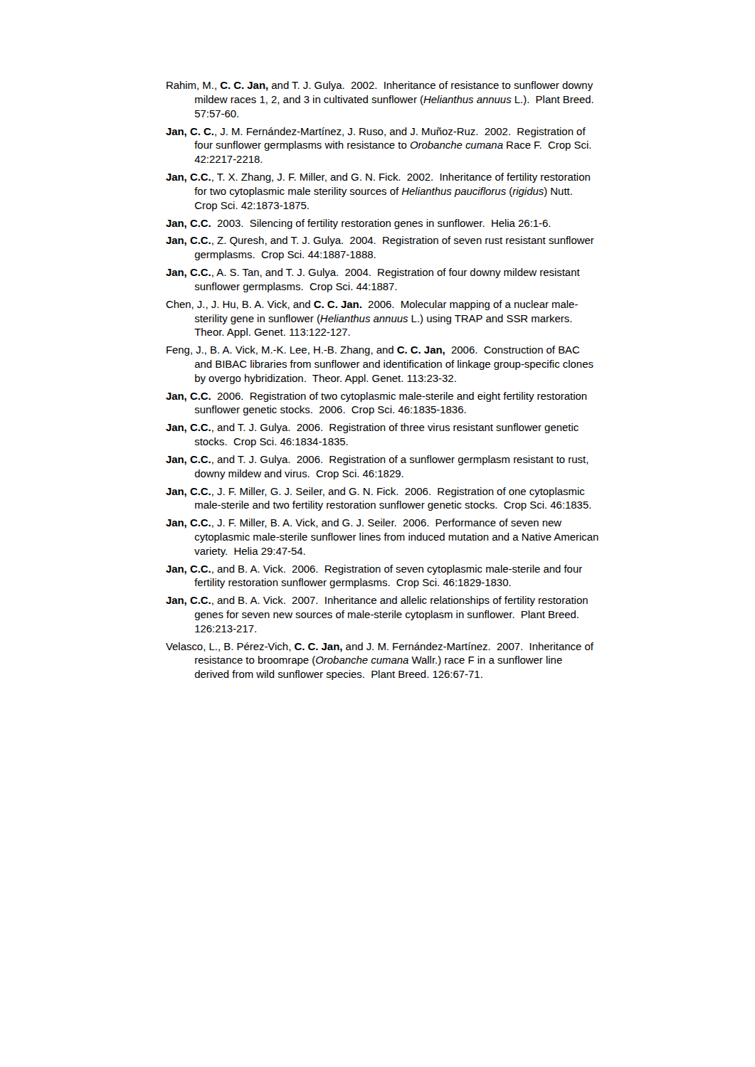Rahim, M., C. C. Jan, and T. J. Gulya. 2002. Inheritance of resistance to sunflower downy mildew races 1, 2, and 3 in cultivated sunflower (Helianthus annuus L.). Plant Breed. 57:57-60.
Jan, C. C., J. M. Fernández-Martínez, J. Ruso, and J. Muñoz-Ruz. 2002. Registration of four sunflower germplasms with resistance to Orobanche cumana Race F. Crop Sci. 42:2217-2218.
Jan, C.C., T. X. Zhang, J. F. Miller, and G. N. Fick. 2002. Inheritance of fertility restoration for two cytoplasmic male sterility sources of Helianthus pauciflorus (rigidus) Nutt. Crop Sci. 42:1873-1875.
Jan, C.C. 2003. Silencing of fertility restoration genes in sunflower. Helia 26:1-6.
Jan, C.C., Z. Quresh, and T. J. Gulya. 2004. Registration of seven rust resistant sunflower germplasms. Crop Sci. 44:1887-1888.
Jan, C.C., A. S. Tan, and T. J. Gulya. 2004. Registration of four downy mildew resistant sunflower germplasms. Crop Sci. 44:1887.
Chen, J., J. Hu, B. A. Vick, and C. C. Jan. 2006. Molecular mapping of a nuclear male-sterility gene in sunflower (Helianthus annuus L.) using TRAP and SSR markers. Theor. Appl. Genet. 113:122-127.
Feng, J., B. A. Vick, M.-K. Lee, H.-B. Zhang, and C. C. Jan, 2006. Construction of BAC and BIBAC libraries from sunflower and identification of linkage group-specific clones by overgo hybridization. Theor. Appl. Genet. 113:23-32.
Jan, C.C. 2006. Registration of two cytoplasmic male-sterile and eight fertility restoration sunflower genetic stocks. 2006. Crop Sci. 46:1835-1836.
Jan, C.C., and T. J. Gulya. 2006. Registration of three virus resistant sunflower genetic stocks. Crop Sci. 46:1834-1835.
Jan, C.C., and T. J. Gulya. 2006. Registration of a sunflower germplasm resistant to rust, downy mildew and virus. Crop Sci. 46:1829.
Jan, C.C., J. F. Miller, G. J. Seiler, and G. N. Fick. 2006. Registration of one cytoplasmic male-sterile and two fertility restoration sunflower genetic stocks. Crop Sci. 46:1835.
Jan, C.C., J. F. Miller, B. A. Vick, and G. J. Seiler. 2006. Performance of seven new cytoplasmic male-sterile sunflower lines from induced mutation and a Native American variety. Helia 29:47-54.
Jan, C.C., and B. A. Vick. 2006. Registration of seven cytoplasmic male-sterile and four fertility restoration sunflower germplasms. Crop Sci. 46:1829-1830.
Jan, C.C., and B. A. Vick. 2007. Inheritance and allelic relationships of fertility restoration genes for seven new sources of male-sterile cytoplasm in sunflower. Plant Breed. 126:213-217.
Velasco, L., B. Pérez-Vich, C. C. Jan, and J. M. Fernández-Martínez. 2007. Inheritance of resistance to broomrape (Orobanche cumana Wallr.) race F in a sunflower line derived from wild sunflower species. Plant Breed. 126:67-71.